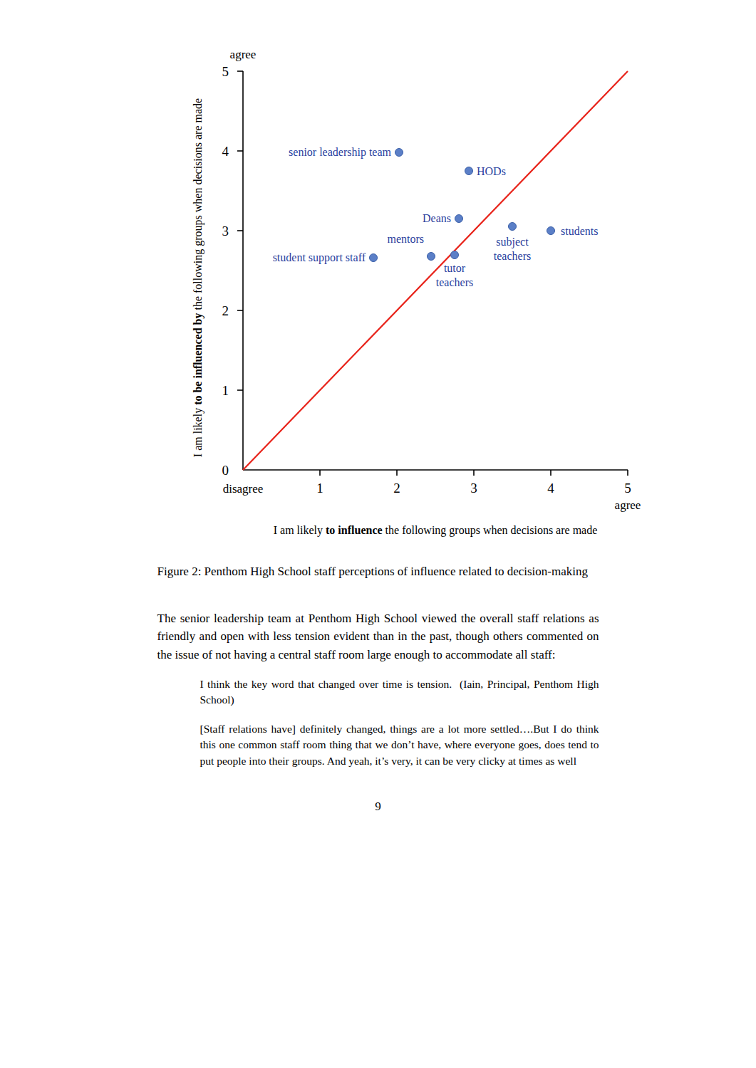5 4 3 2 1 0 1 2 3 4 5 agree disagree agree senior leadership team HODs Deans subject teachers students mentors tutor teachers student support staff I am likely to be influenced by the following groups when decisions are made I am likely to influence the following groups when decisions are made
Figure 2: Penthom High School staff perceptions of influence related to decision-making
The senior leadership team at Penthom High School viewed the overall staff relations as friendly and open with less tension evident than in the past, though others commented on the issue of not having a central staff room large enough to accommodate all staff:
I think the key word that changed over time is tension. (Iain, Principal, Penthom High School)
[Staff relations have] definitely changed, things are a lot more settled….But I do think this one common staff room thing that we don’t have, where everyone goes, does tend to put people into their groups. And yeah, it’s very, it can be very clicky at times as well
9